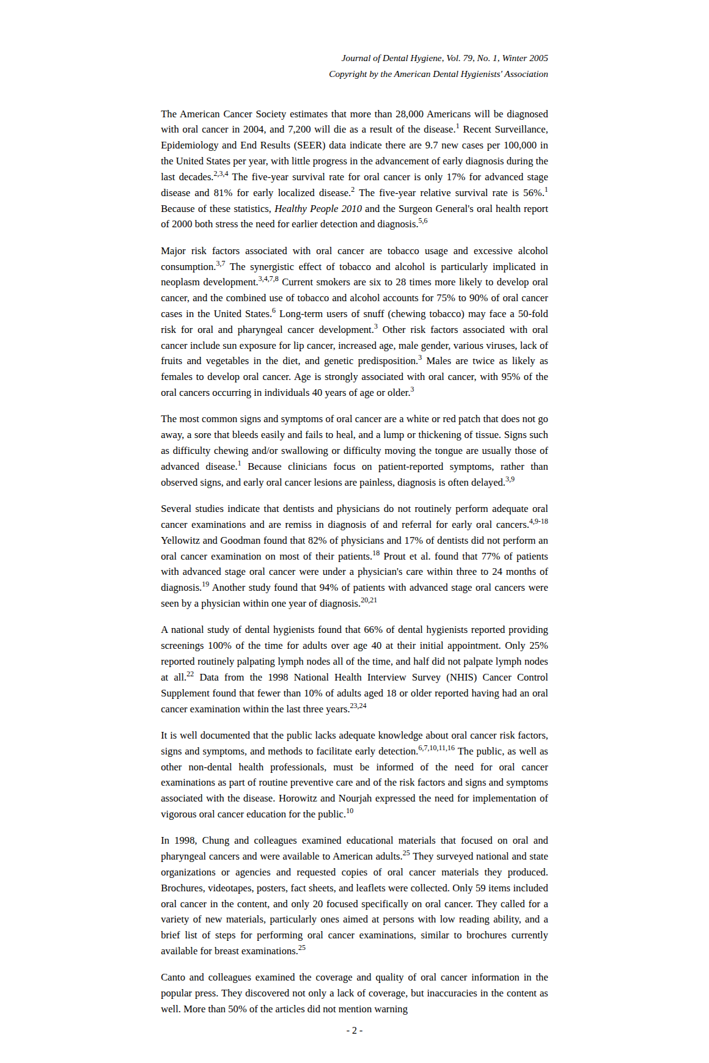Journal of Dental Hygiene, Vol. 79, No. 1, Winter 2005
Copyright by the American Dental Hygienists' Association
The American Cancer Society estimates that more than 28,000 Americans will be diagnosed with oral cancer in 2004, and 7,200 will die as a result of the disease.1 Recent Surveillance, Epidemiology and End Results (SEER) data indicate there are 9.7 new cases per 100,000 in the United States per year, with little progress in the advancement of early diagnosis during the last decades.2,3,4 The five-year survival rate for oral cancer is only 17% for advanced stage disease and 81% for early localized disease.2 The five-year relative survival rate is 56%.1 Because of these statistics, Healthy People 2010 and the Surgeon General's oral health report of 2000 both stress the need for earlier detection and diagnosis.5,6
Major risk factors associated with oral cancer are tobacco usage and excessive alcohol consumption.3,7 The synergistic effect of tobacco and alcohol is particularly implicated in neoplasm development.3,4,7,8 Current smokers are six to 28 times more likely to develop oral cancer, and the combined use of tobacco and alcohol accounts for 75% to 90% of oral cancer cases in the United States.6 Long-term users of snuff (chewing tobacco) may face a 50-fold risk for oral and pharyngeal cancer development.3 Other risk factors associated with oral cancer include sun exposure for lip cancer, increased age, male gender, various viruses, lack of fruits and vegetables in the diet, and genetic predisposition.3 Males are twice as likely as females to develop oral cancer. Age is strongly associated with oral cancer, with 95% of the oral cancers occurring in individuals 40 years of age or older.3
The most common signs and symptoms of oral cancer are a white or red patch that does not go away, a sore that bleeds easily and fails to heal, and a lump or thickening of tissue. Signs such as difficulty chewing and/or swallowing or difficulty moving the tongue are usually those of advanced disease.1 Because clinicians focus on patient-reported symptoms, rather than observed signs, and early oral cancer lesions are painless, diagnosis is often delayed.3,9
Several studies indicate that dentists and physicians do not routinely perform adequate oral cancer examinations and are remiss in diagnosis of and referral for early oral cancers.4,9-18 Yellowitz and Goodman found that 82% of physicians and 17% of dentists did not perform an oral cancer examination on most of their patients.18 Prout et al. found that 77% of patients with advanced stage oral cancer were under a physician's care within three to 24 months of diagnosis.19 Another study found that 94% of patients with advanced stage oral cancers were seen by a physician within one year of diagnosis.20,21
A national study of dental hygienists found that 66% of dental hygienists reported providing screenings 100% of the time for adults over age 40 at their initial appointment. Only 25% reported routinely palpating lymph nodes all of the time, and half did not palpate lymph nodes at all.22 Data from the 1998 National Health Interview Survey (NHIS) Cancer Control Supplement found that fewer than 10% of adults aged 18 or older reported having had an oral cancer examination within the last three years.23,24
It is well documented that the public lacks adequate knowledge about oral cancer risk factors, signs and symptoms, and methods to facilitate early detection.6,7,10,11,16 The public, as well as other non-dental health professionals, must be informed of the need for oral cancer examinations as part of routine preventive care and of the risk factors and signs and symptoms associated with the disease. Horowitz and Nourjah expressed the need for implementation of vigorous oral cancer education for the public.10
In 1998, Chung and colleagues examined educational materials that focused on oral and pharyngeal cancers and were available to American adults.25 They surveyed national and state organizations or agencies and requested copies of oral cancer materials they produced. Brochures, videotapes, posters, fact sheets, and leaflets were collected. Only 59 items included oral cancer in the content, and only 20 focused specifically on oral cancer. They called for a variety of new materials, particularly ones aimed at persons with low reading ability, and a brief list of steps for performing oral cancer examinations, similar to brochures currently available for breast examinations.25
Canto and colleagues examined the coverage and quality of oral cancer information in the popular press. They discovered not only a lack of coverage, but inaccuracies in the content as well. More than 50% of the articles did not mention warning
- 2 -